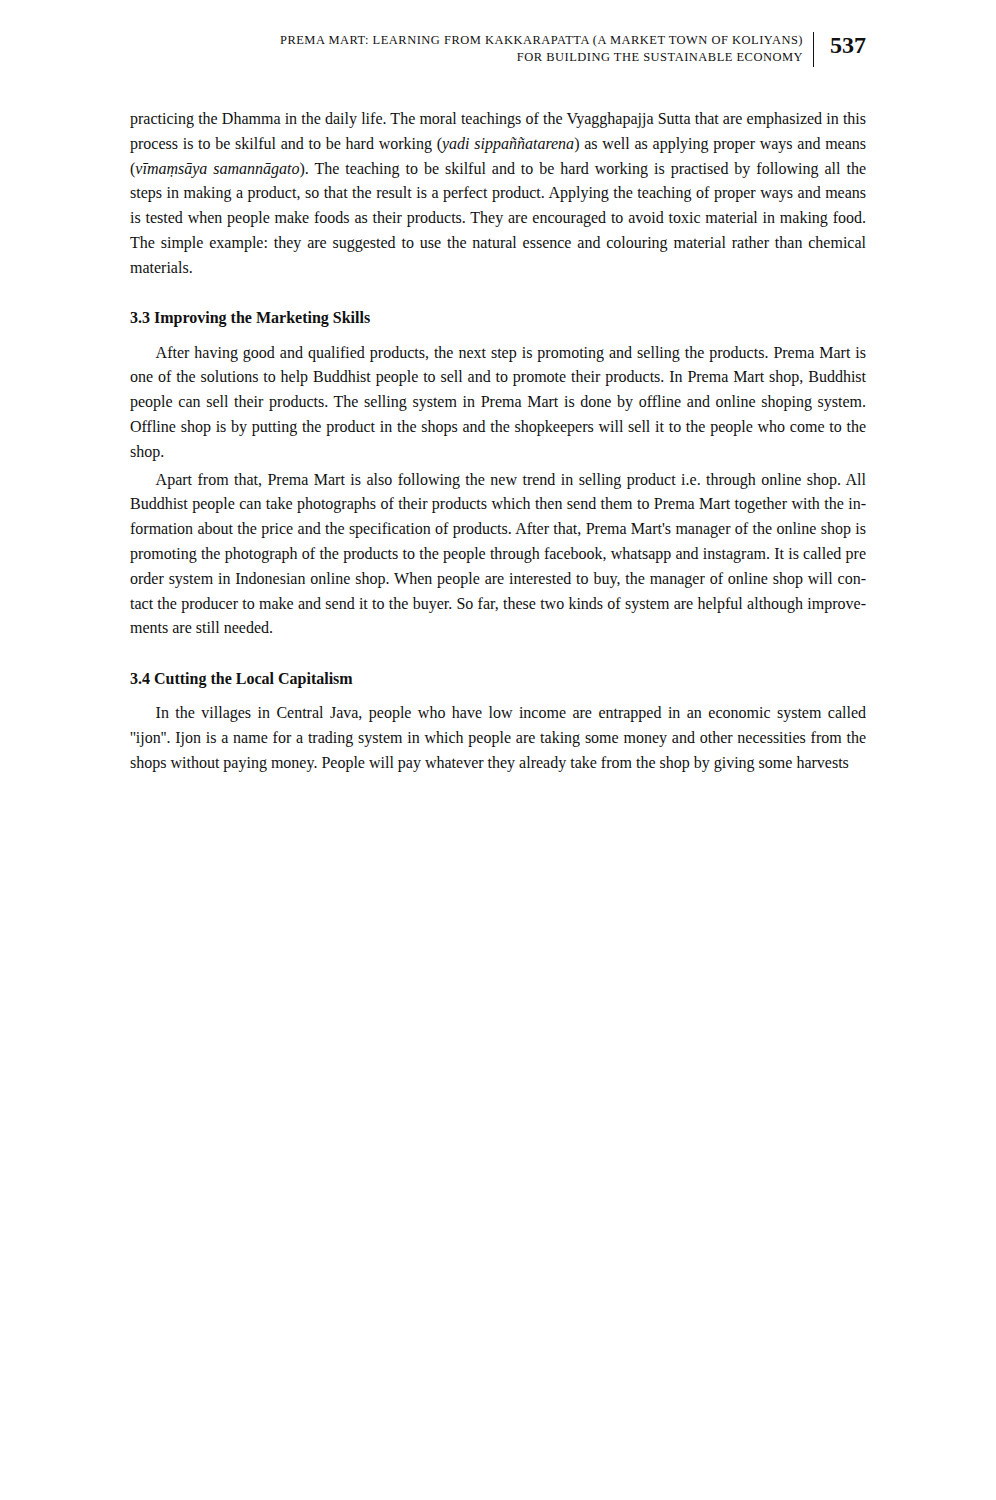Prema Mart: Learning from Kakkarapatta (a market town of Koliyans)
for Building the Sustainable Economy
537
practicing the Dhamma in the daily life. The moral teachings of the Vyagghapajja Sutta that are emphasized in this process is to be skilful and to be hard working (yadi sippaññatarena) as well as applying proper ways and means (vīmaṃsāya samannāgato). The teaching to be skilful and to be hard working is practised by following all the steps in making a product, so that the result is a perfect product. Applying the teaching of proper ways and means is tested when people make foods as their products. They are encouraged to avoid toxic material in making food. The simple example: they are suggested to use the natural essence and colouring material rather than chemical materials.
3.3 Improving the Marketing Skills
After having good and qualified products, the next step is promoting and selling the products. Prema Mart is one of the solutions to help Buddhist people to sell and to promote their products. In Prema Mart shop, Buddhist people can sell their products. The selling system in Prema Mart is done by offline and online shoping system. Offline shop is by putting the product in the shops and the shopkeepers will sell it to the people who come to the shop.
Apart from that, Prema Mart is also following the new trend in selling product i.e. through online shop. All Buddhist people can take photographs of their products which then send them to Prema Mart together with the information about the price and the specification of products. After that, Prema Mart's manager of the online shop is promoting the photograph of the products to the people through facebook, whatsapp and instagram. It is called pre order system in Indonesian online shop. When people are interested to buy, the manager of online shop will contact the producer to make and send it to the buyer. So far, these two kinds of system are helpful although improvements are still needed.
3.4 Cutting the Local Capitalism
In the villages in Central Java, people who have low income are entrapped in an economic system called ''ijon''. Ijon is a name for a trading system in which people are taking some money and other necessities from the shops without paying money. People will pay whatever they already take from the shop by giving some harvests